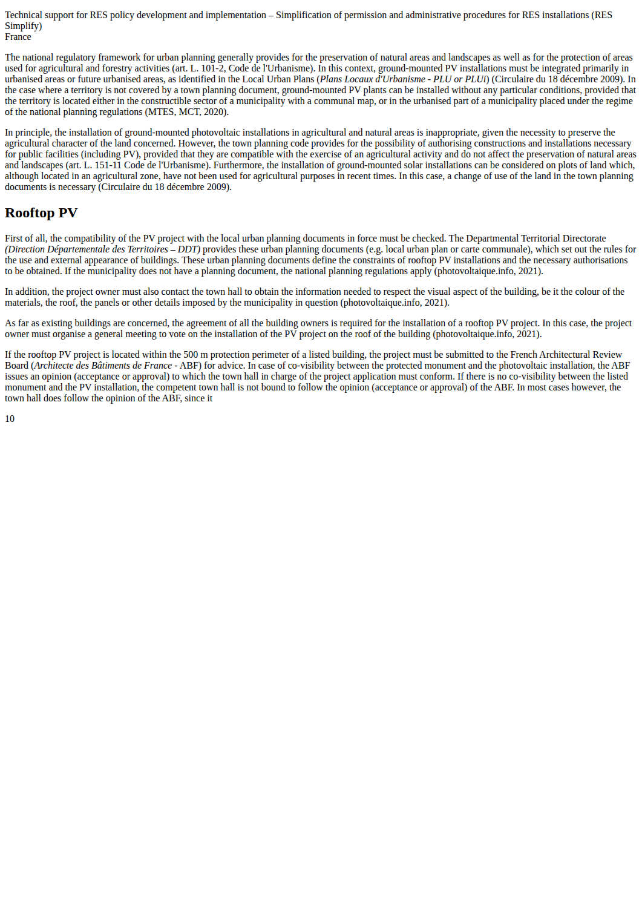Technical support for RES policy development and implementation – Simplification of permission and administrative procedures for RES installations (RES Simplify)
France
The national regulatory framework for urban planning generally provides for the preservation of natural areas and landscapes as well as for the protection of areas used for agricultural and forestry activities (art. L. 101-2, Code de l'Urbanisme). In this context, ground-mounted PV installations must be integrated primarily in urbanised areas or future urbanised areas, as identified in the Local Urban Plans (Plans Locaux d'Urbanisme - PLU or PLUi) (Circulaire du 18 décembre 2009). In the case where a territory is not covered by a town planning document, ground-mounted PV plants can be installed without any particular conditions, provided that the territory is located either in the constructible sector of a municipality with a communal map, or in the urbanised part of a municipality placed under the regime of the national planning regulations (MTES, MCT, 2020).
In principle, the installation of ground-mounted photovoltaic installations in agricultural and natural areas is inappropriate, given the necessity to preserve the agricultural character of the land concerned. However, the town planning code provides for the possibility of authorising constructions and installations necessary for public facilities (including PV), provided that they are compatible with the exercise of an agricultural activity and do not affect the preservation of natural areas and landscapes (art. L. 151-11 Code de l'Urbanisme). Furthermore, the installation of ground-mounted solar installations can be considered on plots of land which, although located in an agricultural zone, have not been used for agricultural purposes in recent times. In this case, a change of use of the land in the town planning documents is necessary (Circulaire du 18 décembre 2009).
Rooftop PV
First of all, the compatibility of the PV project with the local urban planning documents in force must be checked. The Departmental Territorial Directorate (Direction Départementale des Territoires – DDT) provides these urban planning documents (e.g. local urban plan or carte communale), which set out the rules for the use and external appearance of buildings. These urban planning documents define the constraints of rooftop PV installations and the necessary authorisations to be obtained. If the municipality does not have a planning document, the national planning regulations apply (photovoltaique.info, 2021).
In addition, the project owner must also contact the town hall to obtain the information needed to respect the visual aspect of the building, be it the colour of the materials, the roof, the panels or other details imposed by the municipality in question (photovoltaique.info, 2021).
As far as existing buildings are concerned, the agreement of all the building owners is required for the installation of a rooftop PV project. In this case, the project owner must organise a general meeting to vote on the installation of the PV project on the roof of the building (photovoltaique.info, 2021).
If the rooftop PV project is located within the 500 m protection perimeter of a listed building, the project must be submitted to the French Architectural Review Board (Architecte des Bâtiments de France - ABF) for advice. In case of co-visibility between the protected monument and the photovoltaic installation, the ABF issues an opinion (acceptance or approval) to which the town hall in charge of the project application must conform. If there is no co-visibility between the listed monument and the PV installation, the competent town hall is not bound to follow the opinion (acceptance or approval) of the ABF. In most cases however, the town hall does follow the opinion of the ABF, since it
10